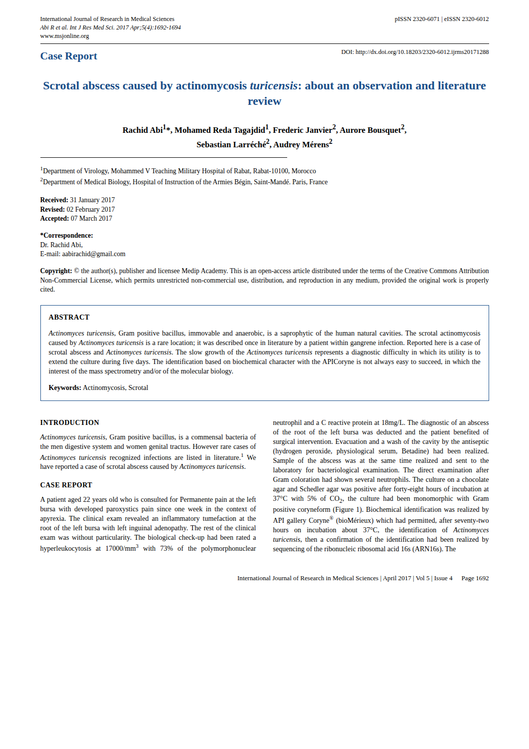International Journal of Research in Medical Sciences
Abi R et al. Int J Res Med Sci. 2017 Apr;5(4):1692-1694
www.msjonline.org
pISSN 2320-6071 | eISSN 2320-6012
DOI: http://dx.doi.org/10.18203/2320-6012.ijrms20171288
Case Report
Scrotal abscess caused by actinomycosis turicensis: about an observation and literature review
Rachid Abi1*, Mohamed Reda Tagajdid1, Frederic Janvier2, Aurore Bousquet2,
Sebastian Larréché2, Audrey Mérens2
1Department of Virology, Mohammed V Teaching Military Hospital of Rabat, Rabat-10100, Morocco
2Department of Medical Biology, Hospital of Instruction of the Armies Bégin, Saint-Mandé. Paris, France
Received: 31 January 2017
Revised: 02 February 2017
Accepted: 07 March 2017
*Correspondence:
Dr. Rachid Abi,
E-mail: aabirachid@gmail.com
Copyright: © the author(s), publisher and licensee Medip Academy. This is an open-access article distributed under the terms of the Creative Commons Attribution Non-Commercial License, which permits unrestricted non-commercial use, distribution, and reproduction in any medium, provided the original work is properly cited.
ABSTRACT
Actinomyces turicensis, Gram positive bacillus, immovable and anaerobic, is a saprophytic of the human natural cavities. The scrotal actinomycosis caused by Actinomyces turicensis is a rare location; it was described once in literature by a patient within gangrene infection. Reported here is a case of scrotal abscess and Actinomyces turicensis. The slow growth of the Actinomyces turicensis represents a diagnostic difficulty in which its utility is to extend the culture during five days. The identification based on biochemical character with the APICoryne is not always easy to succeed, in which the interest of the mass spectrometry and/or of the molecular biology.
Keywords: Actinomycosis, Scrotal
INTRODUCTION
Actinomyces turicensis, Gram positive bacillus, is a commensal bacteria of the men digestive system and women genital tractus. However rare cases of Actinomyces turicensis recognized infections are listed in literature.1 We have reported a case of scrotal abscess caused by Actinomyces turicensis.
CASE REPORT
A patient aged 22 years old who is consulted for Permanente pain at the left bursa with developed paroxystics pain since one week in the context of apyrexia. The clinical exam revealed an inflammatory tumefaction at the root of the left bursa with left inguinal adenopathy. The rest of the clinical exam was without particularity. The biological check-up had been rated a hyperleukocytosis at 17000/mm3 with 73% of the polymorphonuclear neutrophil and a C reactive protein at 18mg/L. The diagnostic of an abscess of the root of the left bursa was deducted and the patient benefited of surgical intervention. Evacuation and a wash of the cavity by the antiseptic (hydrogen peroxide, physiological serum, Betadine) had been realized. Sample of the abscess was at the same time realized and sent to the laboratory for bacteriological examination. The direct examination after Gram coloration had shown several neutrophils. The culture on a chocolate agar and Schedler agar was positive after forty-eight hours of incubation at 37°C with 5% of CO2, the culture had been monomorphic with Gram positive coryneform (Figure 1). Biochemical identification was realized by API gallery Coryne® (bioMérieux) which had permitted, after seventy-two hours on incubation about 37°C, the identification of Actinomyces turicensis, then a confirmation of the identification had been realized by sequencing of the ribonucleic ribosomal acid 16s (ARN16s). The
International Journal of Research in Medical Sciences | April 2017 | Vol 5 | Issue 4Page 1692